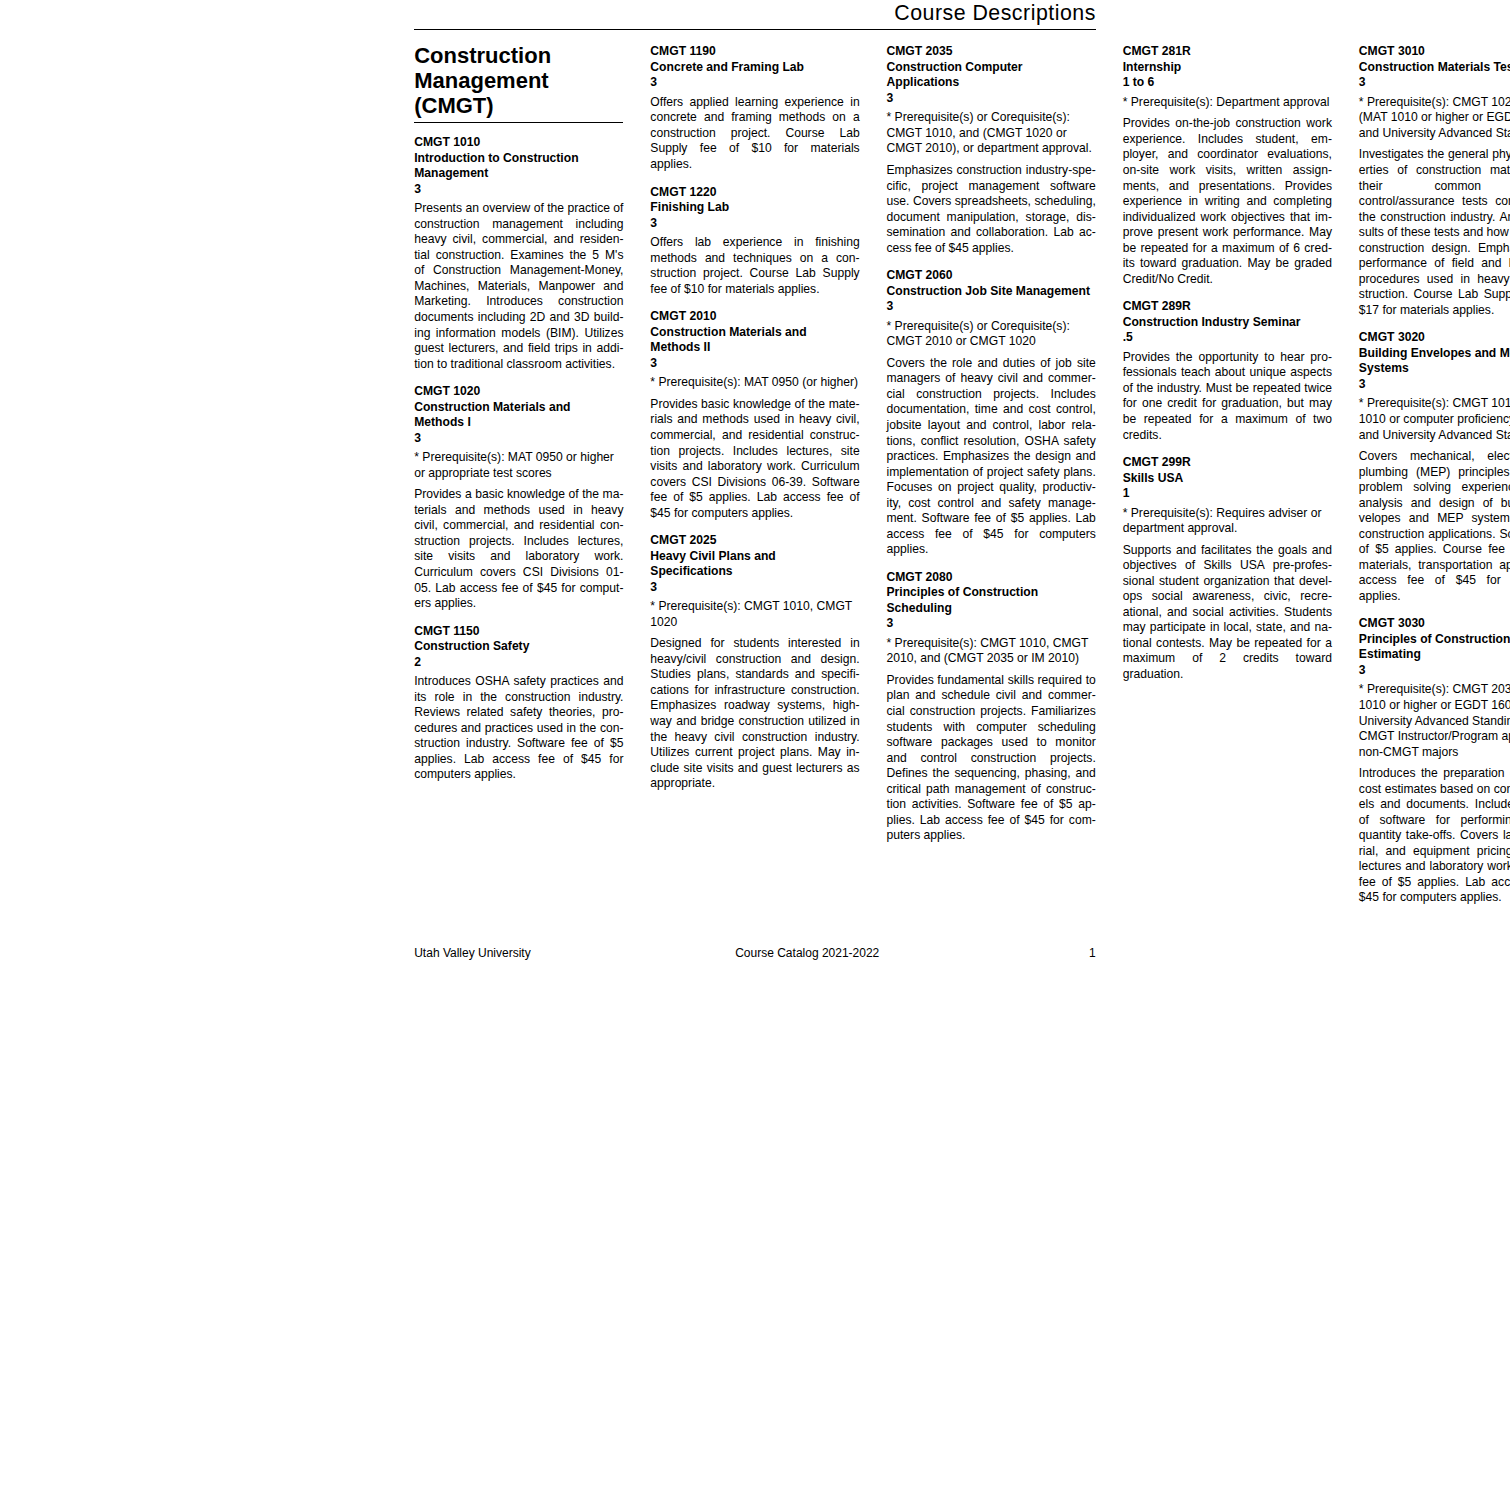Course Descriptions
Construction Management (CMGT)
CMGT 1010
Introduction to Construction Management
3
Presents an overview of the practice of construction management including heavy civil, commercial, and residential construction. Examines the 5 M's of Construction Management-Money, Machines, Materials, Manpower and Marketing. Introduces construction documents including 2D and 3D building information models (BIM). Utilizes guest lecturers, and field trips in addition to traditional classroom activities.
CMGT 1020
Construction Materials and Methods I
3
* Prerequisite(s): MAT 0950 or higher or appropriate test scores
Provides a basic knowledge of the materials and methods used in heavy civil, commercial, and residential construction projects. Includes lectures, site visits and laboratory work. Curriculum covers CSI Divisions 01-05. Lab access fee of $45 for computers applies.
CMGT 1150
Construction Safety
2
Introduces OSHA safety practices and its role in the construction industry. Reviews related safety theories, procedures and practices used in the construction industry. Software fee of $5 applies. Lab access fee of $45 for computers applies.
CMGT 1190
Concrete and Framing Lab
3
Offers applied learning experience in concrete and framing methods on a construction project. Course Lab Supply fee of $10 for materials applies.
CMGT 1220
Finishing Lab
3
Offers lab experience in finishing methods and techniques on a construction project. Course Lab Supply fee of $10 for materials applies.
CMGT 2010
Construction Materials and Methods II
3
* Prerequisite(s): MAT 0950 (or higher)
Provides basic knowledge of the materials and methods used in heavy civil, commercial, and residential construction projects. Includes lectures, site visits and laboratory work. Curriculum covers CSI Divisions 06-39. Software fee of $5 applies. Lab access fee of $45 for computers applies.
CMGT 2025
Heavy Civil Plans and Specifications
3
* Prerequisite(s): CMGT 1010, CMGT 1020
Designed for students interested in heavy/civil construction and design. Studies plans, standards and specifications for infrastructure construction. Emphasizes roadway systems, highway and bridge construction utilized in the heavy civil construction industry. Utilizes current project plans. May include site visits and guest lecturers as appropriate.
CMGT 2035
Construction Computer Applications
3
* Prerequisite(s) or Corequisite(s): CMGT 1010, and (CMGT 1020 or CMGT 2010), or department approval.
Emphasizes construction industry-specific, project management software use. Covers spreadsheets, scheduling, document manipulation, storage, dissemination and collaboration. Lab access fee of $45 applies.
CMGT 2060
Construction Job Site Management
3
* Prerequisite(s) or Corequisite(s): CMGT 2010 or CMGT 1020
Covers the role and duties of job site managers of heavy civil and commercial construction projects. Includes documentation, time and cost control, jobsite layout and control, labor relations, conflict resolution, OSHA safety practices. Emphasizes the design and implementation of project safety plans. Focuses on project quality, productivity, cost control and safety management. Software fee of $5 applies. Lab access fee of $45 for computers applies.
CMGT 2080
Principles of Construction Scheduling
3
* Prerequisite(s): CMGT 1010, CMGT 2010, and (CMGT 2035 or IM 2010)
Provides fundamental skills required to plan and schedule civil and commercial construction projects. Familiarizes students with computer scheduling software packages used to monitor and control construction projects. Defines the sequencing, phasing, and critical path management of construction activities. Software fee of $5 applies. Lab access fee of $45 for computers applies.
CMGT 281R
Internship
1 to 6
* Prerequisite(s): Department approval
Provides on-the-job construction work experience. Includes student, employer, and coordinator evaluations, on-site work visits, written assignments, and presentations. Provides experience in writing and completing individualized work objectives that improve present work performance. May be repeated for a maximum of 6 credits toward graduation. May be graded Credit/No Credit.
CMGT 289R
Construction Industry Seminar
.5
Provides the opportunity to hear professionals teach about unique aspects of the industry. Must be repeated twice for one credit for graduation, but may be repeated for a maximum of two credits.
CMGT 299R
Skills USA
1
* Prerequisite(s): Requires adviser or department approval.
Supports and facilitates the goals and objectives of Skills USA pre-professional student organization that develops social awareness, civic, recreational, and social activities. Students may participate in local, state, and national contests. May be repeated for a maximum of 2 credits toward graduation.
CMGT 3010
Construction Materials Testing
3
* Prerequisite(s): CMGT 1020 and (MAT 1010 or higher or EGDT 1600) and University Advanced Standing
Investigates the general physical properties of construction materials and their common quality control/assurance tests conducted in the construction industry. Analyzes results of these tests and how they affect construction design. Emphasizes the performance of field and lab testing procedures used in heavy civil construction. Course Lab Supplies fee of $17 for materials applies.
CMGT 3020
Building Envelopes and Mechanical Systems
3
* Prerequisite(s): CMGT 1010, IM 1010 or computer proficiency exam, and University Advanced Standing
Covers mechanical, electrical and plumbing (MEP) principles. Provides problem solving experience in the analysis and design of building envelopes and MEP systems used in construction applications. Software fee of $5 applies. Course fee of $10 for materials, transportation applies. Lab access fee of $45 for computers applies.
CMGT 3030
Principles of Construction Estimating
3
* Prerequisite(s): CMGT 2035, MAT 1010 or higher or EGDT 1600, and University Advanced Standing, or CMGT Instructor/Program approval for non-CMGT majors
Introduces the preparation of detailed cost estimates based on contract models and documents. Includes the use of software for performing reliable quantity take-offs. Covers labor, material, and equipment pricing. Includes lectures and laboratory work. Software fee of $5 applies. Lab access fee of $45 for computers applies.
Utah Valley University
Course Catalog 2021-2022
1